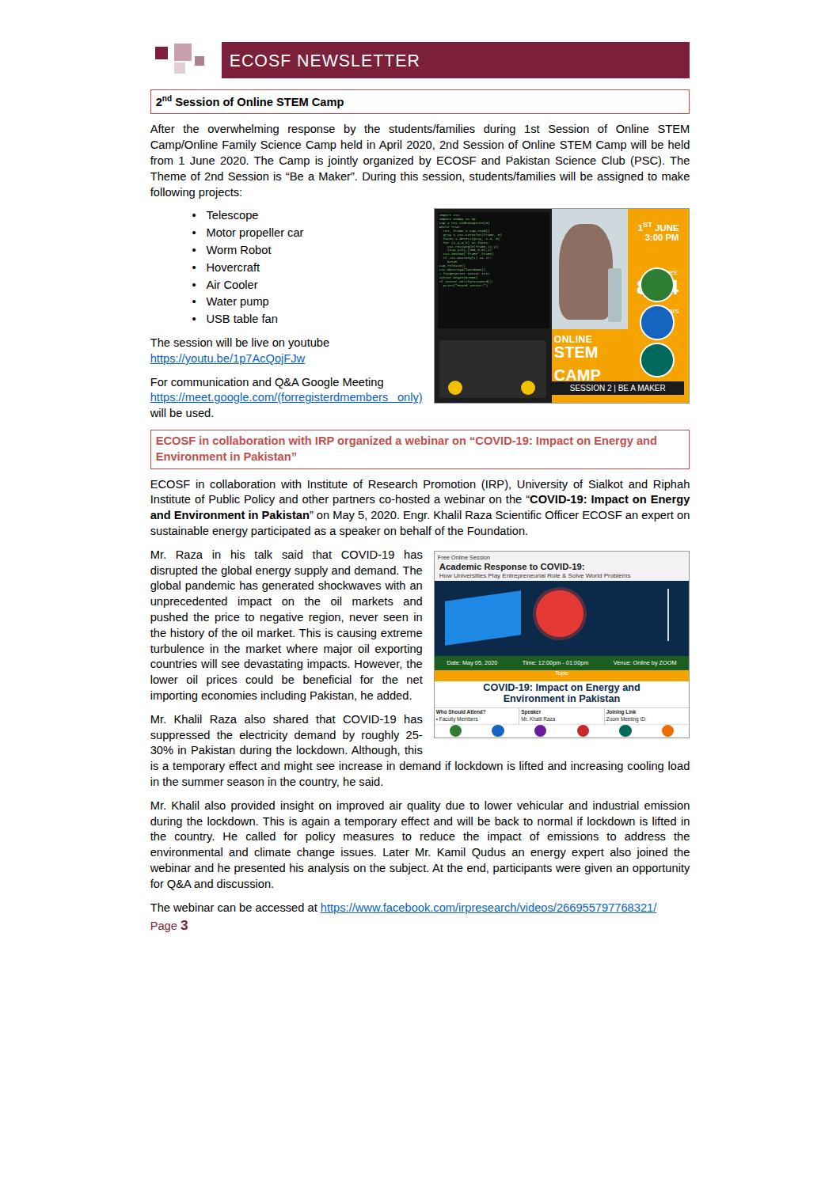ECOSF NEWSLETTER
2nd Session of Online STEM Camp
After the overwhelming response by the students/families during 1st Session of Online STEM Camp/Online Family Science Camp held in April 2020, 2nd Session of Online STEM Camp will be held from 1 June 2020. The Camp is jointly organized by ECOSF and Pakistan Science Club (PSC). The Theme of 2nd Session is “Be a Maker”. During this session, students/families will be assigned to make following projects:
import cv2
import numpy as np
cap = cv2.VideoCapture(0)
while True:
ret, frame = cap.read()
gray = cv2.cvtColor(frame, 0)
faces = detect(gray, 1.3, 5)
for (x,y,w,h) in faces:
cv2.rectangle(frame,(x,y),
(x+w,y+h),(255,0,0),2)
cv2.imshow('frame',frame)
if cv2.waitKey(1) == 27:
break
cap.release()
cv2.destroyAllWindows()
# fingerprint sensor init
sensor.begin(57600)
if sensor.verifyPassword():
print("Found sensor!")
ONLINE
STEM
CAMP
1ST JUNE
3:00 PM
Ages:
8-14
years
SESSION 2 | BE A MAKER
Telescope
Motor propeller car
Worm Robot
Hovercraft
Air Cooler
Water pump
USB table fan
The session will be live on youtube
https://youtu.be/1p7AcQojFJw
For communication and Q&A Google Meeting
https://meet.google.com/(forregisterdmembers only) will be used.
ECOSF in collaboration with IRP organized a webinar on “COVID-19: Impact on Energy and Environment in Pakistan”
ECOSF in collaboration with Institute of Research Promotion (IRP), University of Sialkot and Riphah Institute of Public Policy and other partners co-hosted a webinar on the “COVID-19: Impact on Energy and Environment in Pakistan” on May 5, 2020. Engr. Khalil Raza Scientific Officer ECOSF an expert on sustainable energy participated as a speaker on behalf of the Foundation.
Free Online Session
Academic Response to COVID-19:
How Universities Play Entrepreneurial Role & Solve World Problems
Date: May 05, 2020 Time: 12:00pm - 01:00pm Venue: Online by ZOOM
Topic
COVID-19: Impact on Energy and
Environment in Pakistan
Who Should Attend?
• Faculty Members
• Research Scholars
• Professionals
Speaker
Mr. Khalil Raza
Scientific Officer
Economic Cooperation Organization - Science Foundation
Joining Link
Zoom Meeting ID:
881-5084-5404
Mr. Raza in his talk said that COVID-19 has disrupted the global energy supply and demand. The global pandemic has generated shockwaves with an unprecedented impact on the oil markets and pushed the price to negative region, never seen in the history of the oil market. This is causing extreme turbulence in the market where major oil exporting countries will see devastating impacts. However, the lower oil prices could be beneficial for the net importing economies including Pakistan, he added.
Mr. Khalil Raza also shared that COVID-19 has suppressed the electricity demand by roughly 25-30% in Pakistan during the lockdown. Although, this is a temporary effect and might see increase in demand if lockdown is lifted and increasing cooling load in the summer season in the country, he said.
Mr. Khalil also provided insight on improved air quality due to lower vehicular and industrial emission during the lockdown. This is again a temporary effect and will be back to normal if lockdown is lifted in the country. He called for policy measures to reduce the impact of emissions to address the environmental and climate change issues. Later Mr. Kamil Qudus an energy expert also joined the webinar and he presented his analysis on the subject. At the end, participants were given an opportunity for Q&A and discussion.
The webinar can be accessed at https://www.facebook.com/irpresearch/videos/266955797768321/
Page 3